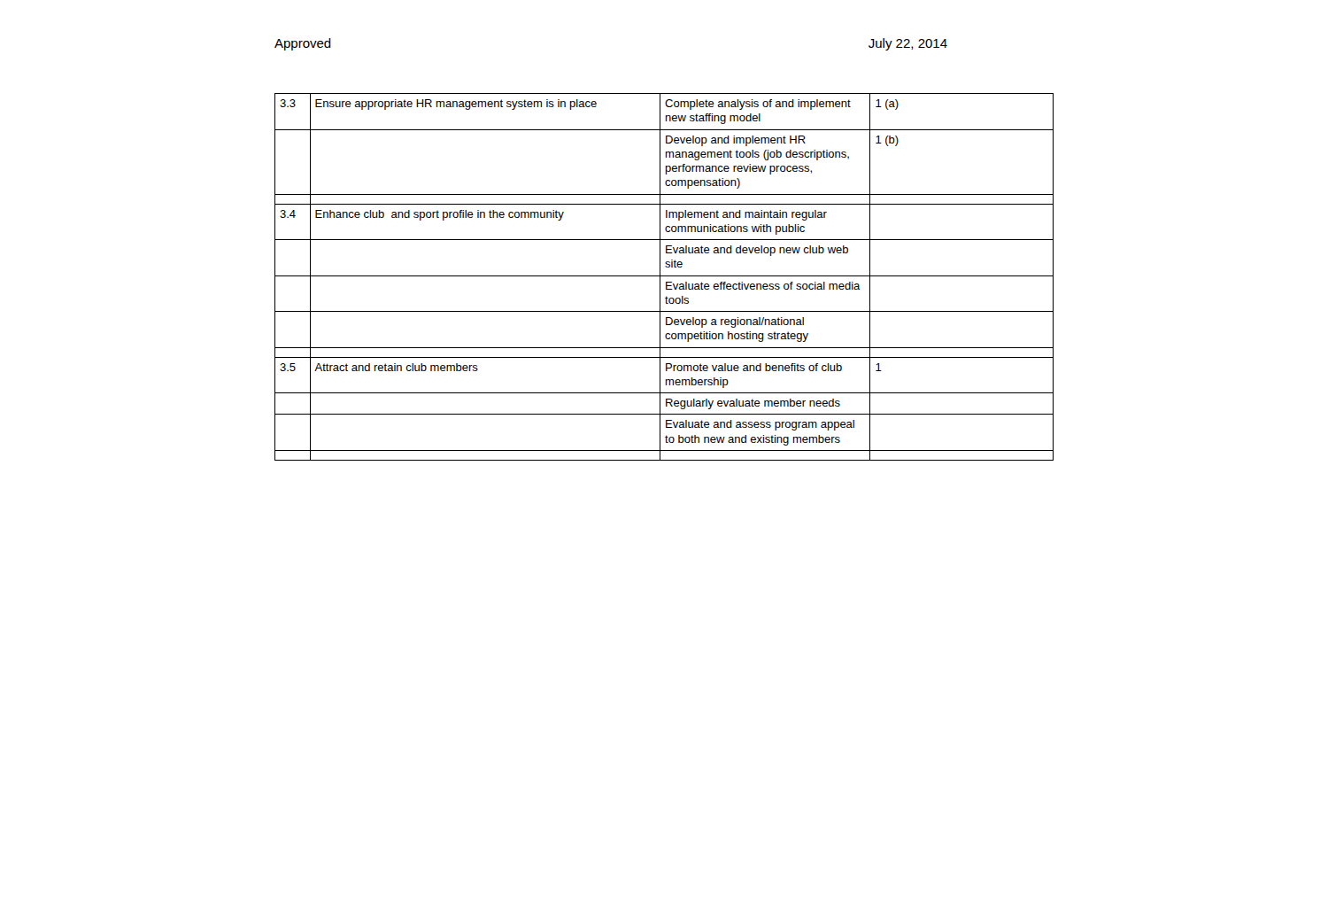Approved
July 22, 2014
| 3.3 | Ensure appropriate HR management system is in place | Complete analysis of and implement new staffing model | 1 (a) |
| | | Develop and implement HR management tools (job descriptions, performance review process, compensation) | 1 (b) |
| 3.4 | Enhance club and sport profile in the community | Implement and maintain regular communications with public | |
| | | Evaluate and develop new club web site | |
| | | Evaluate effectiveness of social media tools | |
| | | Develop a regional/national competition hosting strategy | |
| 3.5 | Attract and retain club members | Promote value and benefits of club membership | 1 |
| | | Regularly evaluate member needs | |
| | | Evaluate and assess program appeal to both new and existing members | |